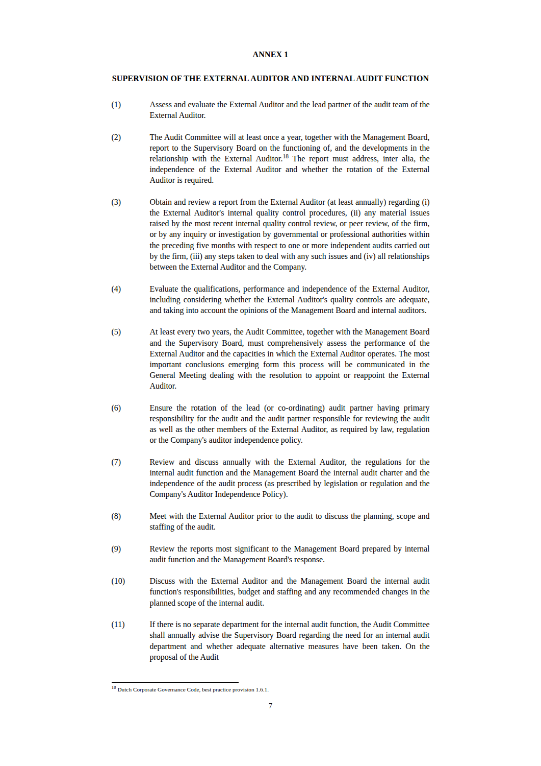ANNEX 1
SUPERVISION OF THE EXTERNAL AUDITOR AND INTERNAL AUDIT FUNCTION
(1) Assess and evaluate the External Auditor and the lead partner of the audit team of the External Auditor.
(2) The Audit Committee will at least once a year, together with the Management Board, report to the Supervisory Board on the functioning of, and the developments in the relationship with the External Auditor.18 The report must address, inter alia, the independence of the External Auditor and whether the rotation of the External Auditor is required.
(3) Obtain and review a report from the External Auditor (at least annually) regarding (i) the External Auditor's internal quality control procedures, (ii) any material issues raised by the most recent internal quality control review, or peer review, of the firm, or by any inquiry or investigation by governmental or professional authorities within the preceding five months with respect to one or more independent audits carried out by the firm, (iii) any steps taken to deal with any such issues and (iv) all relationships between the External Auditor and the Company.
(4) Evaluate the qualifications, performance and independence of the External Auditor, including considering whether the External Auditor's quality controls are adequate, and taking into account the opinions of the Management Board and internal auditors.
(5) At least every two years, the Audit Committee, together with the Management Board and the Supervisory Board, must comprehensively assess the performance of the External Auditor and the capacities in which the External Auditor operates. The most important conclusions emerging form this process will be communicated in the General Meeting dealing with the resolution to appoint or reappoint the External Auditor.
(6) Ensure the rotation of the lead (or co-ordinating) audit partner having primary responsibility for the audit and the audit partner responsible for reviewing the audit as well as the other members of the External Auditor, as required by law, regulation or the Company's auditor independence policy.
(7) Review and discuss annually with the External Auditor, the regulations for the internal audit function and the Management Board the internal audit charter and the independence of the audit process (as prescribed by legislation or regulation and the Company's Auditor Independence Policy).
(8) Meet with the External Auditor prior to the audit to discuss the planning, scope and staffing of the audit.
(9) Review the reports most significant to the Management Board prepared by internal audit function and the Management Board's response.
(10) Discuss with the External Auditor and the Management Board the internal audit function's responsibilities, budget and staffing and any recommended changes in the planned scope of the internal audit.
(11) If there is no separate department for the internal audit function, the Audit Committee shall annually advise the Supervisory Board regarding the need for an internal audit department and whether adequate alternative measures have been taken. On the proposal of the Audit
18 Dutch Corporate Governance Code, best practice provision 1.6.1.
7